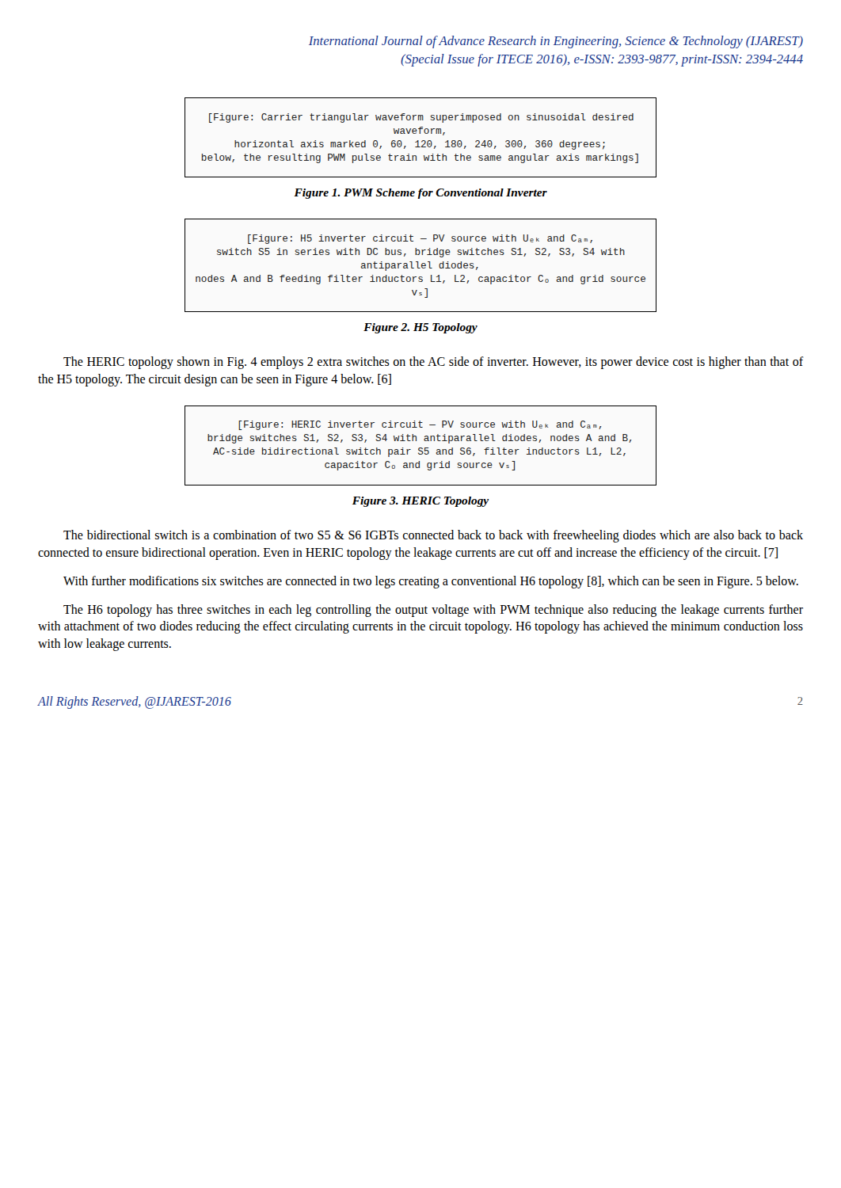International Journal of Advance Research in Engineering, Science & Technology (IJAREST)
(Special Issue for ITECE 2016), e-ISSN: 2393-9877, print-ISSN: 2394-2444
[Figure: Carrier triangular waveform superimposed on sinusoidal desired waveform,
horizontal axis marked 0, 60, 120, 180, 240, 300, 360 degrees;
below, the resulting PWM pulse train with the same angular axis markings]
Figure 1. PWM Scheme for Conventional Inverter
[Figure: H5 inverter circuit — PV source with Uₑₖ and Cₐₘ,
switch S5 in series with DC bus, bridge switches S1, S2, S3, S4 with antiparallel diodes,
nodes A and B feeding filter inductors L1, L2, capacitor Cₒ and grid source vₛ]
Figure 2. H5 Topology
The HERIC topology shown in Fig. 4 employs 2 extra switches on the AC side of inverter. However, its power device cost is higher than that of the H5 topology. The circuit design can be seen in Figure 4 below. [6]
[Figure: HERIC inverter circuit — PV source with Uₑₖ and Cₐₘ,
bridge switches S1, S2, S3, S4 with antiparallel diodes, nodes A and B,
AC-side bidirectional switch pair S5 and S6, filter inductors L1, L2,
capacitor Cₒ and grid source vₛ]
Figure 3. HERIC Topology
The bidirectional switch is a combination of two S5 & S6 IGBTs connected back to back with freewheeling diodes which are also back to back connected to ensure bidirectional operation. Even in HERIC topology the leakage currents are cut off and increase the efficiency of the circuit. [7]
With further modifications six switches are connected in two legs creating a conventional H6 topology [8], which can be seen in Figure. 5 below.
The H6 topology has three switches in each leg controlling the output voltage with PWM technique also reducing the leakage currents further with attachment of two diodes reducing the effect circulating currents in the circuit topology. H6 topology has achieved the minimum conduction loss with low leakage currents.
All Rights Reserved, @IJAREST-2016 2